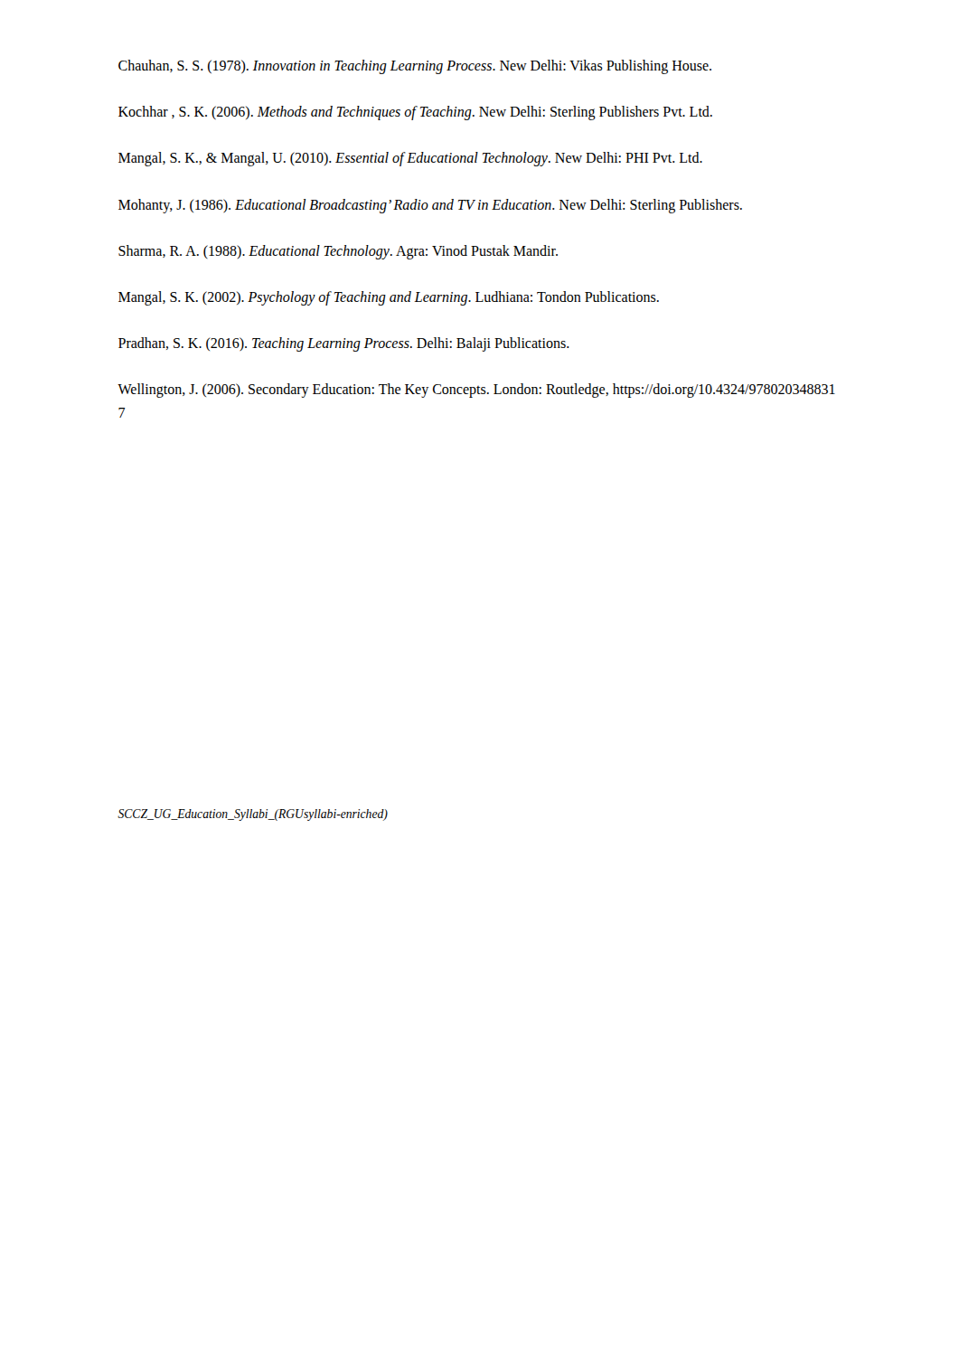Chauhan, S. S. (1978). Innovation in Teaching Learning Process. New Delhi: Vikas Publishing House.
Kochhar , S. K. (2006). Methods and Techniques of Teaching. New Delhi: Sterling Publishers Pvt. Ltd.
Mangal, S. K., & Mangal, U. (2010). Essential of Educational Technology. New Delhi: PHI Pvt. Ltd.
Mohanty, J. (1986). Educational Broadcasting’ Radio and TV in Education. New Delhi: Sterling Publishers.
Sharma, R. A. (1988). Educational Technology. Agra: Vinod Pustak Mandir.
Mangal, S. K. (2002). Psychology of Teaching and Learning. Ludhiana: Tondon Publications.
Pradhan, S. K. (2016). Teaching Learning Process. Delhi: Balaji Publications.
Wellington, J. (2006). Secondary Education: The Key Concepts. London: Routledge, https://doi.org/10.4324/9780203488317
SCCZ_UG_Education_Syllabi_(RGUsyllabi-enriched)